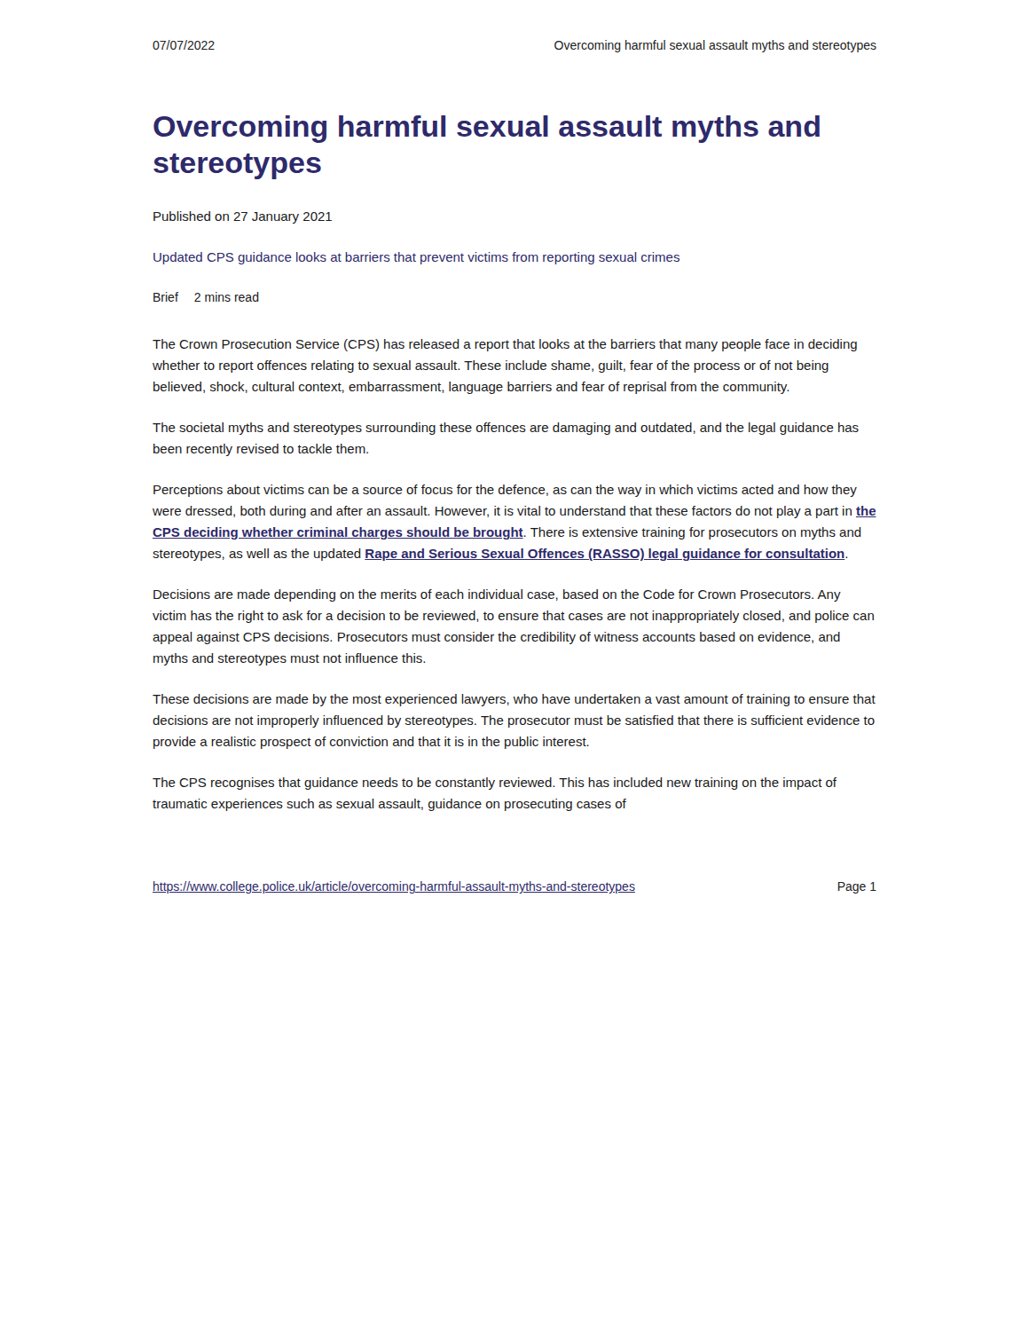07/07/2022 Overcoming harmful sexual assault myths and stereotypes
Overcoming harmful sexual assault myths and stereotypes
Published on 27 January 2021
Updated CPS guidance looks at barriers that prevent victims from reporting sexual crimes
Brief 2 mins read
The Crown Prosecution Service (CPS) has released a report that looks at the barriers that many people face in deciding whether to report offences relating to sexual assault. These include shame, guilt, fear of the process or of not being believed, shock, cultural context, embarrassment, language barriers and fear of reprisal from the community.
The societal myths and stereotypes surrounding these offences are damaging and outdated, and the legal guidance has been recently revised to tackle them.
Perceptions about victims can be a source of focus for the defence, as can the way in which victims acted and how they were dressed, both during and after an assault. However, it is vital to understand that these factors do not play a part in the CPS deciding whether criminal charges should be brought. There is extensive training for prosecutors on myths and stereotypes, as well as the updated Rape and Serious Sexual Offences (RASSO) legal guidance for consultation.
Decisions are made depending on the merits of each individual case, based on the Code for Crown Prosecutors. Any victim has the right to ask for a decision to be reviewed, to ensure that cases are not inappropriately closed, and police can appeal against CPS decisions. Prosecutors must consider the credibility of witness accounts based on evidence, and myths and stereotypes must not influence this.
These decisions are made by the most experienced lawyers, who have undertaken a vast amount of training to ensure that decisions are not improperly influenced by stereotypes. The prosecutor must be satisfied that there is sufficient evidence to provide a realistic prospect of conviction and that it is in the public interest.
The CPS recognises that guidance needs to be constantly reviewed. This has included new training on the impact of traumatic experiences such as sexual assault, guidance on prosecuting cases of
https://www.college.police.uk/article/overcoming-harmful-assault-myths-and-stereotypes Page 1